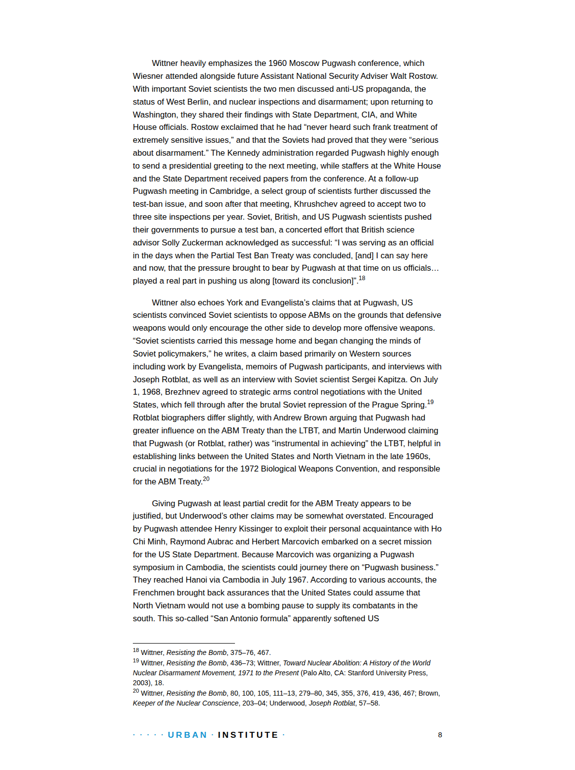Wittner heavily emphasizes the 1960 Moscow Pugwash conference, which Wiesner attended alongside future Assistant National Security Adviser Walt Rostow. With important Soviet scientists the two men discussed anti-US propaganda, the status of West Berlin, and nuclear inspections and disarmament; upon returning to Washington, they shared their findings with State Department, CIA, and White House officials. Rostow exclaimed that he had “never heard such frank treatment of extremely sensitive issues,” and that the Soviets had proved that they were “serious about disarmament.” The Kennedy administration regarded Pugwash highly enough to send a presidential greeting to the next meeting, while staffers at the White House and the State Department received papers from the conference. At a follow-up Pugwash meeting in Cambridge, a select group of scientists further discussed the test-ban issue, and soon after that meeting, Khrushchev agreed to accept two to three site inspections per year. Soviet, British, and US Pugwash scientists pushed their governments to pursue a test ban, a concerted effort that British science advisor Solly Zuckerman acknowledged as successful: “I was serving as an official in the days when the Partial Test Ban Treaty was concluded, [and] I can say here and now, that the pressure brought to bear by Pugwash at that time on us officials…played a real part in pushing us along [toward its conclusion]”.18
Wittner also echoes York and Evangelista’s claims that at Pugwash, US scientists convinced Soviet scientists to oppose ABMs on the grounds that defensive weapons would only encourage the other side to develop more offensive weapons. “Soviet scientists carried this message home and began changing the minds of Soviet policymakers,” he writes, a claim based primarily on Western sources including work by Evangelista, memoirs of Pugwash participants, and interviews with Joseph Rotblat, as well as an interview with Soviet scientist Sergei Kapitza. On July 1, 1968, Brezhnev agreed to strategic arms control negotiations with the United States, which fell through after the brutal Soviet repression of the Prague Spring.19 Rotblat biographers differ slightly, with Andrew Brown arguing that Pugwash had greater influence on the ABM Treaty than the LTBT, and Martin Underwood claiming that Pugwash (or Rotblat, rather) was “instrumental in achieving” the LTBT, helpful in establishing links between the United States and North Vietnam in the late 1960s, crucial in negotiations for the 1972 Biological Weapons Convention, and responsible for the ABM Treaty.20
Giving Pugwash at least partial credit for the ABM Treaty appears to be justified, but Underwood’s other claims may be somewhat overstated. Encouraged by Pugwash attendee Henry Kissinger to exploit their personal acquaintance with Ho Chi Minh, Raymond Aubrac and Herbert Marcovich embarked on a secret mission for the US State Department. Because Marcovich was organizing a Pugwash symposium in Cambodia, the scientists could journey there on “Pugwash business.” They reached Hanoi via Cambodia in July 1967. According to various accounts, the Frenchmen brought back assurances that the United States could assume that North Vietnam would not use a bombing pause to supply its combatants in the south. This so-called “San Antonio formula” apparently softened US
18 Wittner, Resisting the Bomb, 375–76, 467.
19 Wittner, Resisting the Bomb, 436–73; Wittner, Toward Nuclear Abolition: A History of the World Nuclear Disarmament Movement, 1971 to the Present (Palo Alto, CA: Stanford University Press, 2003), 18.
20 Wittner, Resisting the Bomb, 80, 100, 105, 111–13, 279–80, 345, 355, 376, 419, 436, 467; Brown, Keeper of the Nuclear Conscience, 203–04; Underwood, Joseph Rotblat, 57–58.
· · · · · URBAN · INSTITUTE ·
8